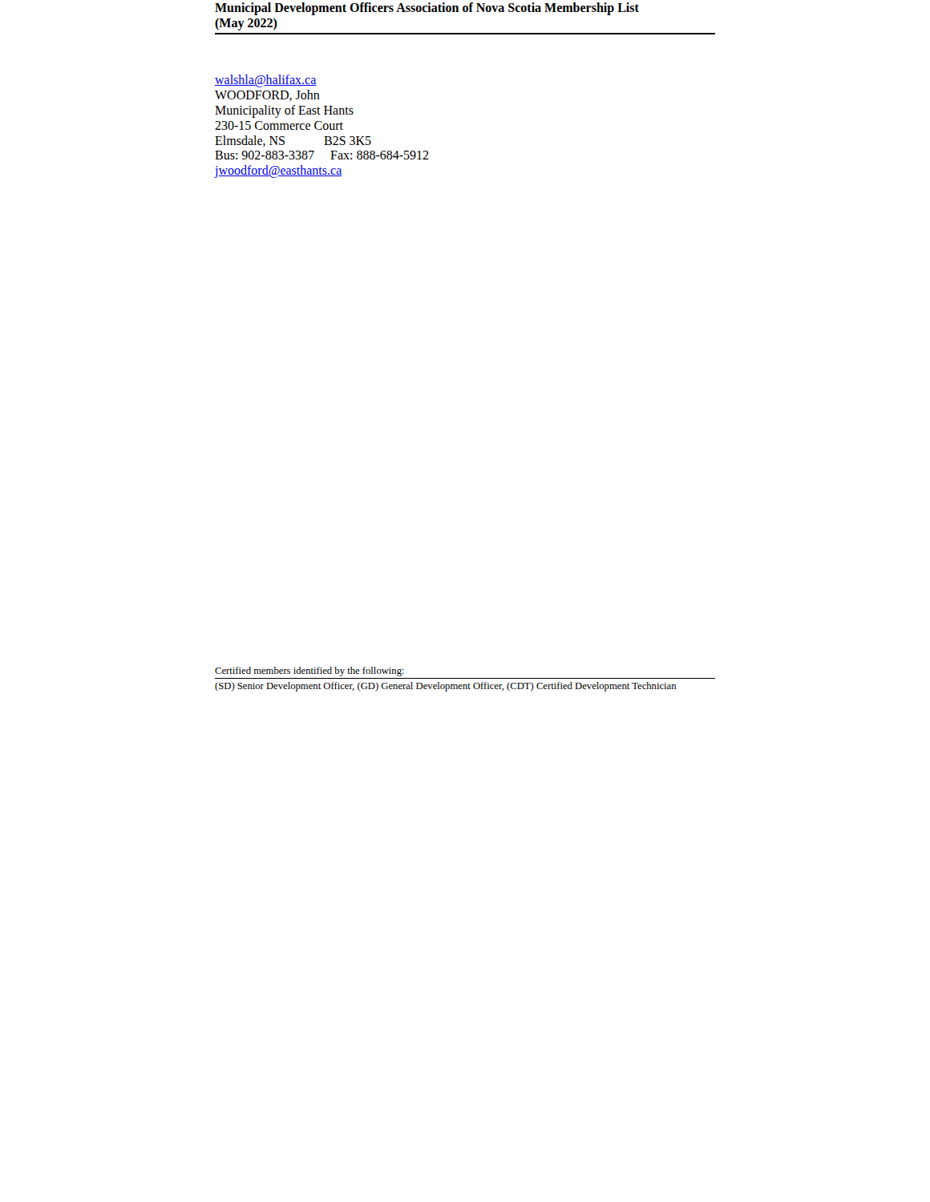Municipal Development Officers Association of Nova Scotia Membership List
(May 2022)
walshla@halifax.ca
WOODFORD, John
Municipality of East Hants
230-15 Commerce Court
Elmsdale, NS B2S 3K5
Bus: 902-883-3387 Fax: 888-684-5912
jwoodford@easthants.ca
Certified members identified by the following:
(SD) Senior Development Officer, (GD) General Development Officer, (CDT) Certified Development Technician